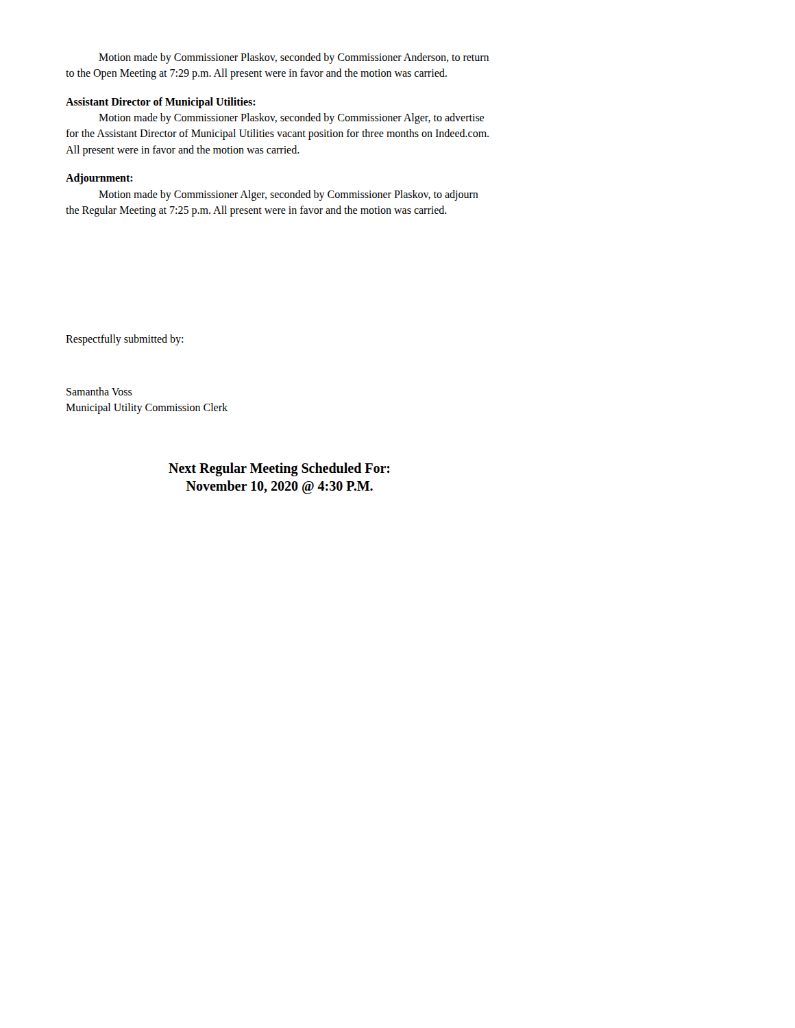Motion made by Commissioner Plaskov, seconded by Commissioner Anderson, to return to the Open Meeting at 7:29 p.m. All present were in favor and the motion was carried.
Assistant Director of Municipal Utilities:
Motion made by Commissioner Plaskov, seconded by Commissioner Alger, to advertise for the Assistant Director of Municipal Utilities vacant position for three months on Indeed.com. All present were in favor and the motion was carried.
Adjournment:
Motion made by Commissioner Alger, seconded by Commissioner Plaskov, to adjourn the Regular Meeting at 7:25 p.m. All present were in favor and the motion was carried.
Respectfully submitted by:
Samantha Voss
Municipal Utility Commission Clerk
Next Regular Meeting Scheduled For:
November 10, 2020 @ 4:30 P.M.